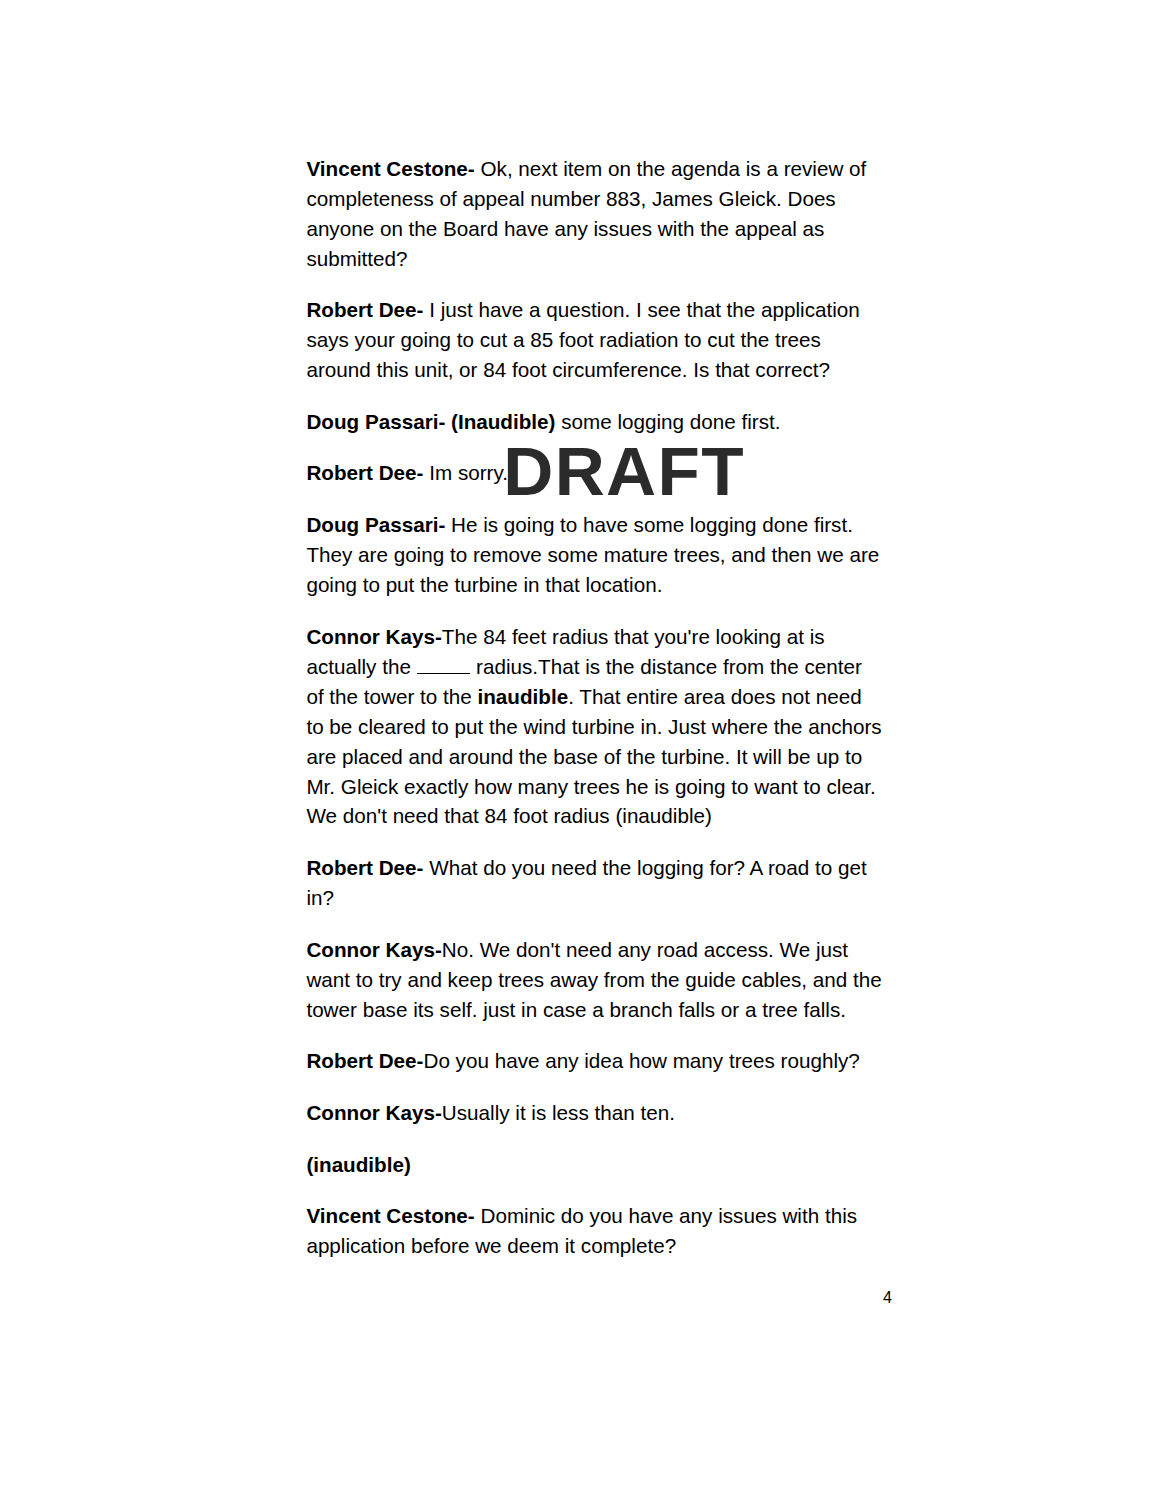DRAFT
Vincent Cestone- Ok, next item on the agenda is a review of completeness of appeal number 883, James Gleick. Does anyone on the Board have any issues with the appeal as submitted?
Robert Dee- I just have a question. I see that the application says your going to cut a 85 foot radiation to cut the trees around this unit, or 84 foot circumference. Is that correct?
Doug Passari- (Inaudible) some logging done first.
Robert Dee- Im sorry.
Doug Passari- He is going to have some logging done first. They are going to remove some mature trees, and then we are going to put the turbine in that location.
Connor Kays-The 84 feet radius that you're looking at is actually the radius.That is the distance from the center of the tower to the inaudible. That entire area does not need to be cleared to put the wind turbine in. Just where the anchors are placed and around the base of the turbine. It will be up to Mr. Gleick exactly how many trees he is going to want to clear. We don't need that 84 foot radius (inaudible)
Robert Dee- What do you need the logging for? A road to get in?
Connor Kays-No. We don't need any road access. We just want to try and keep trees away from the guide cables, and the tower base its self. just in case a branch falls or a tree falls.
Robert Dee-Do you have any idea how many trees roughly?
Connor Kays-Usually it is less than ten.
(inaudible)
Vincent Cestone- Dominic do you have any issues with this application before we deem it complete?
4